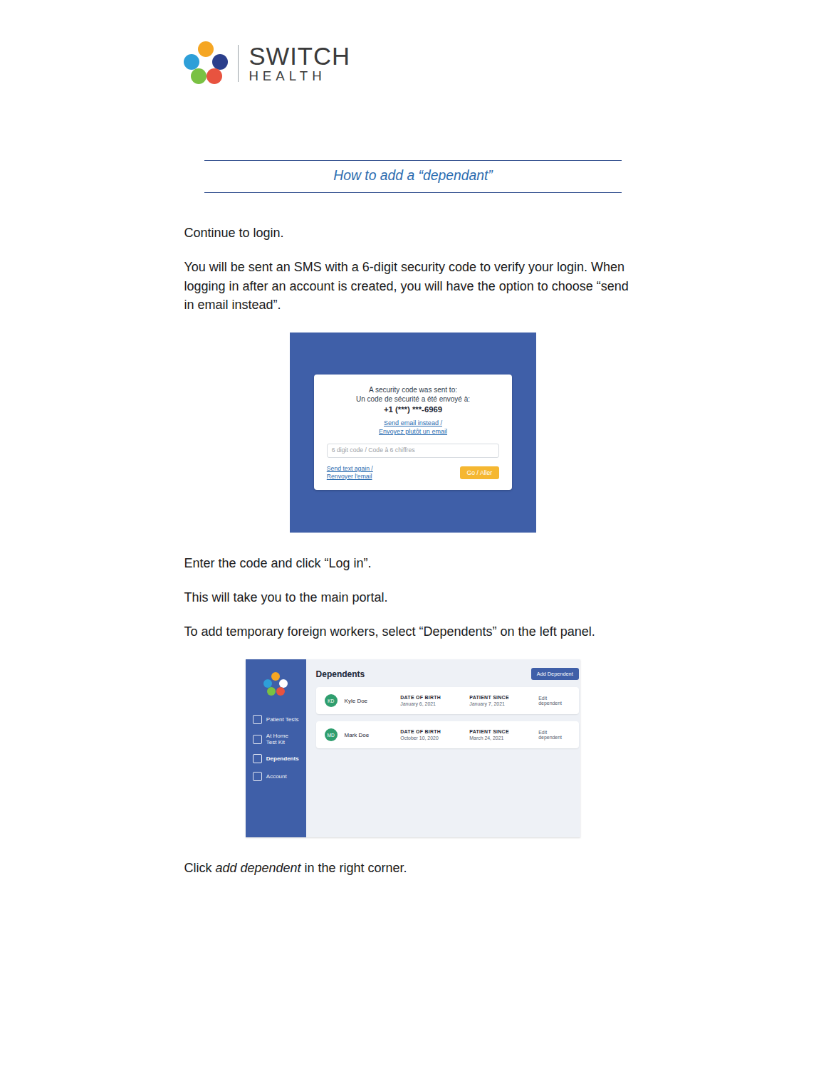SWITCH
HEALTH
How to add a “dependant”
Continue to login.
You will be sent an SMS with a 6-digit security code to verify your login. When logging in after an account is created, you will have the option to choose “send in email instead”.
A security code was sent to:
Un code de sécurité a été envoyé à:
+1 (***) ***-6969
Send email instead /
Envoyez plutôt un email
6 digit code / Code à 6 chiffres
Send text again /
Renvoyer l'email
Go / Aller
Enter the code and click “Log in”.
This will take you to the main portal.
To add temporary foreign workers, select “Dependents” on the left panel.
Patient Tests
At Home Test Kit
Dependents
Account
Dependents
Add Dependent
KD
Kyle Doe
Date of Birth January 6, 2021
Patient Since January 7, 2021
Edit dependent
MD
Mark Doe
Date of Birth October 10, 2020
Patient Since March 24, 2021
Edit dependent
Click add dependent in the right corner.